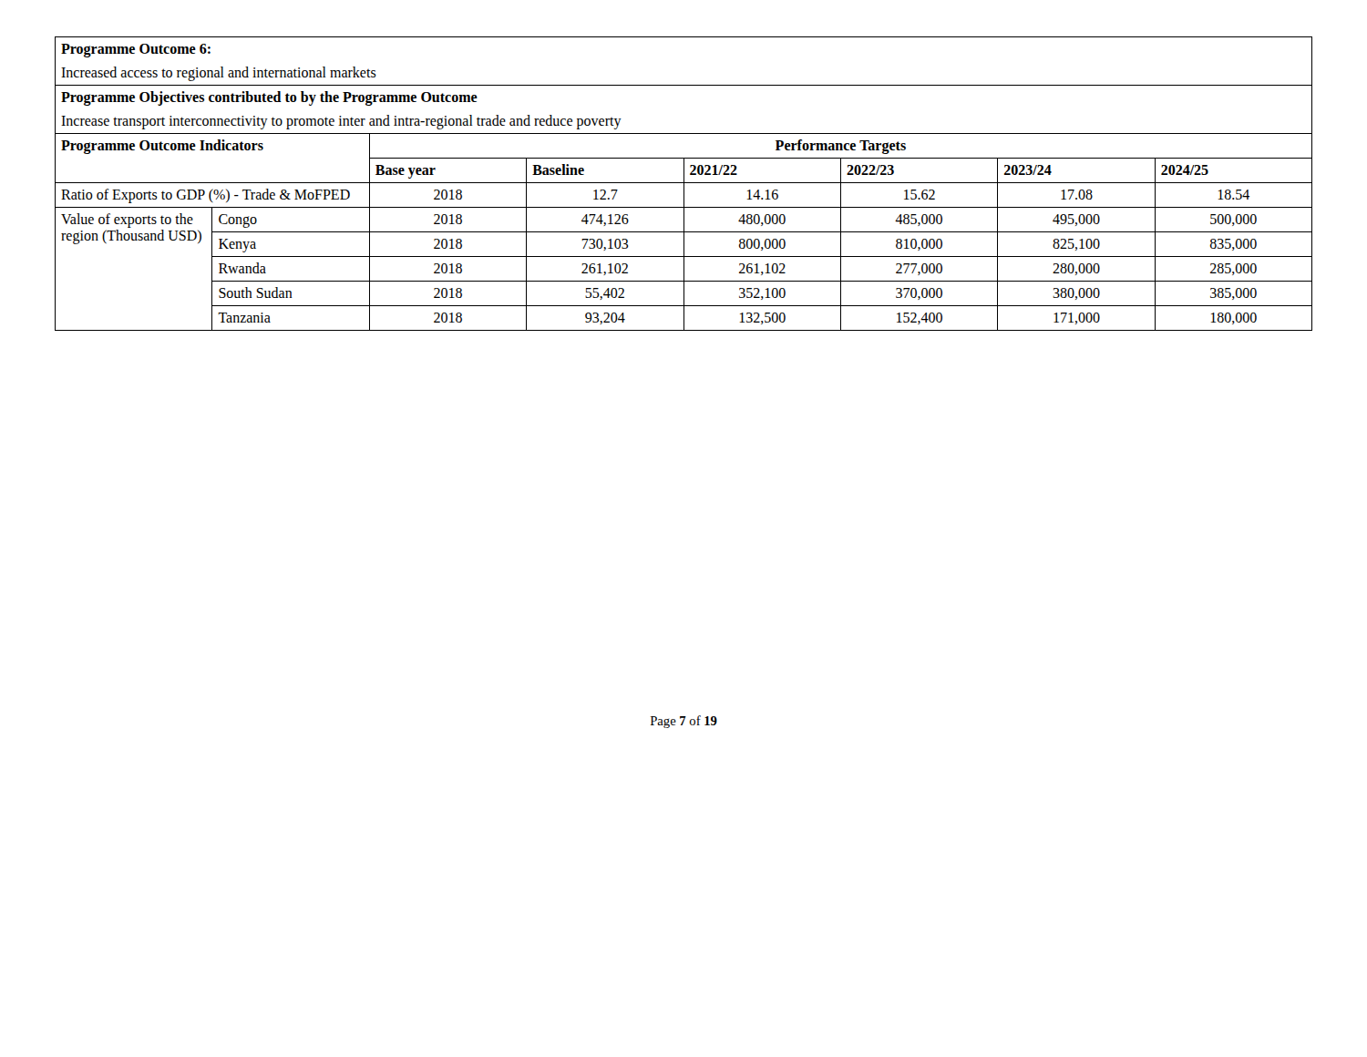| Programme Outcome 6: |
| Increased access to regional and international markets |
| Programme Objectives contributed to by the Programme Outcome |
| Increase transport interconnectivity to promote inter and intra-regional trade and reduce poverty |
| Programme Outcome Indicators | Performance Targets |
| Base year | Baseline | 2021/22 | 2022/23 | 2023/24 | 2024/25 |
| Ratio of Exports to GDP (%) - Trade & MoFPED | 2018 | 12.7 | 14.16 | 15.62 | 17.08 | 18.54 |
| Value of exports to the region (Thousand USD) | Congo | 2018 | 474,126 | 480,000 | 485,000 | 495,000 | 500,000 |
| Kenya | 2018 | 730,103 | 800,000 | 810,000 | 825,100 | 835,000 |
| Rwanda | 2018 | 261,102 | 261,102 | 277,000 | 280,000 | 285,000 |
| South Sudan | 2018 | 55,402 | 352,100 | 370,000 | 380,000 | 385,000 |
| Tanzania | 2018 | 93,204 | 132,500 | 152,400 | 171,000 | 180,000 |
Page 7 of 19